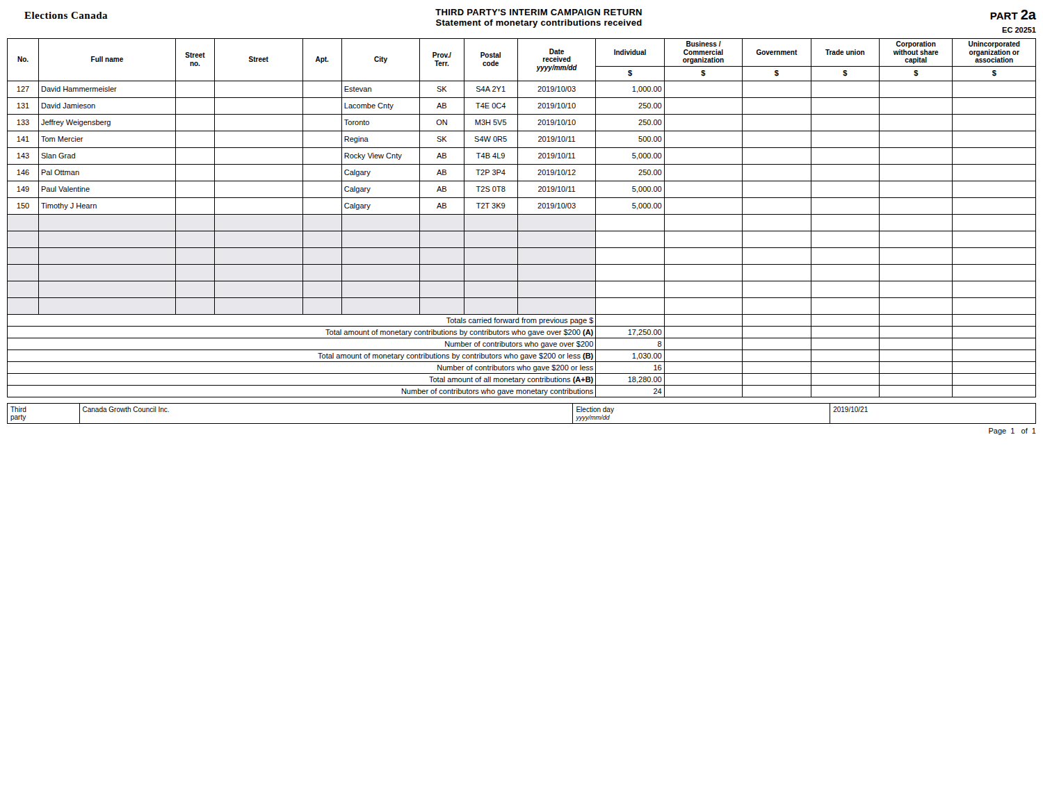Elections Canada
THIRD PARTY'S INTERIM CAMPAIGN RETURN
Statement of monetary contributions received
PART 2a
EC 20251
| No. | Full name | Street no. | Street | Apt. | City | Prov./ Terr. | Postal code | Date received yyyy/mm/dd | Individual | Business / Commercial organization | Government | Trade union | Corporation without share capital | Unincorporated organization or association |
| --- | --- | --- | --- | --- | --- | --- | --- | --- | --- | --- | --- | --- | --- | --- |
| $ | $ | $ | $ | $ | $ |
| 127 | David Hammermeisler | | | | Estevan | SK | S4A 2Y1 | 2019/10/03 | 1,000.00 | | | | | |
| 131 | David Jamieson | | | | Lacombe Cnty | AB | T4E 0C4 | 2019/10/10 | 250.00 | | | | | |
| 133 | Jeffrey Weigensberg | | | | Toronto | ON | M3H 5V5 | 2019/10/10 | 250.00 | | | | | |
| 141 | Tom Mercier | | | | Regina | SK | S4W 0R5 | 2019/10/11 | 500.00 | | | | | |
| 143 | Slan Grad | | | | Rocky View Cnty | AB | T4B 4L9 | 2019/10/11 | 5,000.00 | | | | | |
| 146 | Pal Ottman | | | | Calgary | AB | T2P 3P4 | 2019/10/12 | 250.00 | | | | | |
| 149 | Paul Valentine | | | | Calgary | AB | T2S 0T8 | 2019/10/11 | 5,000.00 | | | | | |
| 150 | Timothy J Hearn | | | | Calgary | AB | T2T 3K9 | 2019/10/03 | 5,000.00 | | | | | |
| Totals carried forward from previous page $ | | | | | | |
| Total amount of monetary contributions by contributors who gave over $200 (A) | 17,250.00 | | | | | |
| Number of contributors who gave over $200 | 8 | | | | | |
| Total amount of monetary contributions by contributors who gave $200 or less (B) | 1,030.00 | | | | | |
| Number of contributors who gave $200 or less | 16 | | | | | |
| Total amount of all monetary contributions (A+B) | 18,280.00 | | | | | |
| Number of contributors who gave monetary contributions | 24 | | | | | |
| Third party | Canada Growth Council Inc. | Election day yyyy/mm/dd | 2019/10/21 |
Page 1 of 1